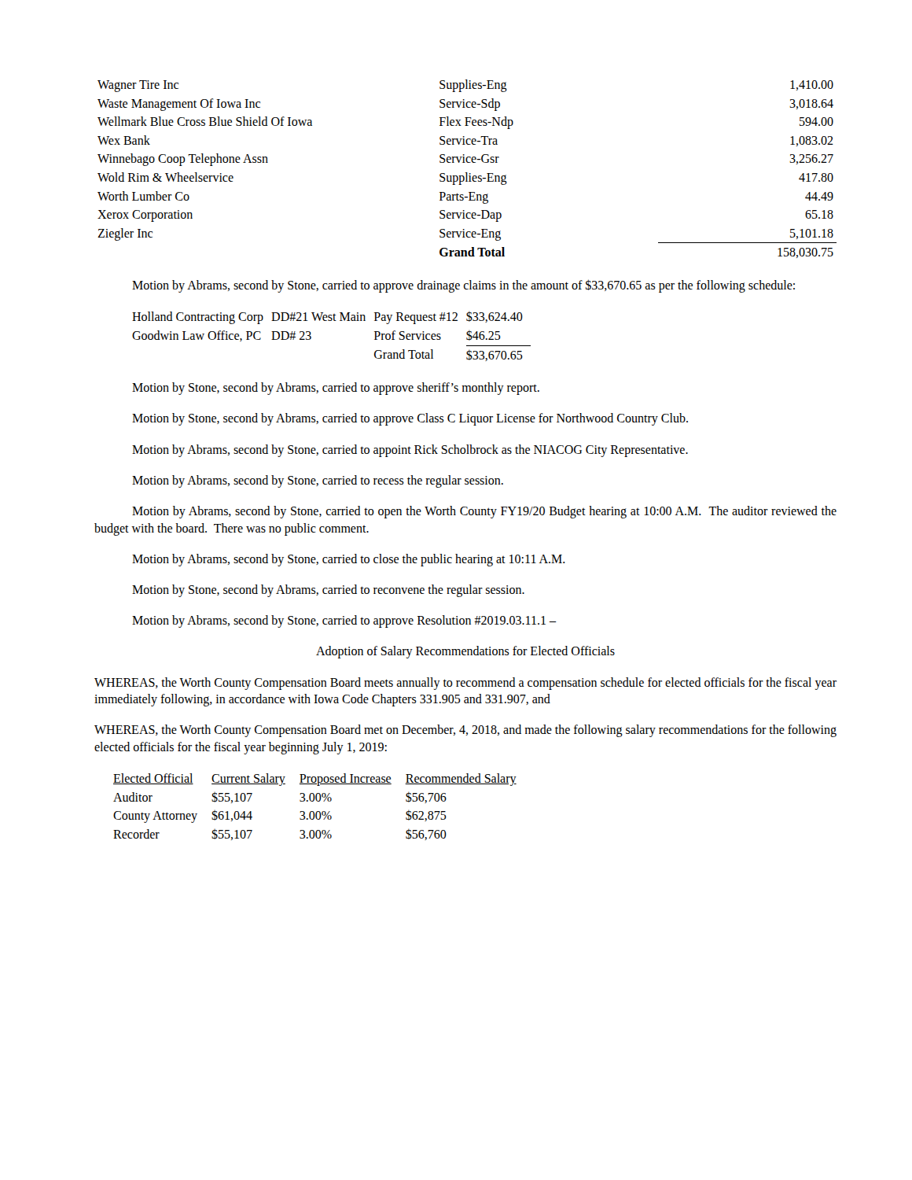| Wagner Tire Inc | Supplies-Eng | 1,410.00 |
| Waste Management Of Iowa Inc | Service-Sdp | 3,018.64 |
| Wellmark Blue Cross Blue Shield Of Iowa | Flex Fees-Ndp | 594.00 |
| Wex Bank | Service-Tra | 1,083.02 |
| Winnebago Coop Telephone Assn | Service-Gsr | 3,256.27 |
| Wold Rim & Wheelservice | Supplies-Eng | 417.80 |
| Worth Lumber Co | Parts-Eng | 44.49 |
| Xerox Corporation | Service-Dap | 65.18 |
| Ziegler Inc | Service-Eng | 5,101.18 |
| | Grand Total | 158,030.75 |
Motion by Abrams, second by Stone, carried to approve drainage claims in the amount of $33,670.65 as per the following schedule:
| Holland Contracting Corp | DD#21 West Main | Pay Request #12 | $33,624.40 |
| Goodwin Law Office, PC | DD# 23 | Prof Services | $46.25 |
| | | Grand Total | $33,670.65 |
Motion by Stone, second by Abrams, carried to approve sheriff’s monthly report.
Motion by Stone, second by Abrams, carried to approve Class C Liquor License for Northwood Country Club.
Motion by Abrams, second by Stone, carried to appoint Rick Scholbrock as the NIACOG City Representative.
Motion by Abrams, second by Stone, carried to recess the regular session.
Motion by Abrams, second by Stone, carried to open the Worth County FY19/20 Budget hearing at 10:00 A.M. The auditor reviewed the budget with the board. There was no public comment.
Motion by Abrams, second by Stone, carried to close the public hearing at 10:11 A.M.
Motion by Stone, second by Abrams, carried to reconvene the regular session.
Motion by Abrams, second by Stone, carried to approve Resolution #2019.03.11.1 –
Adoption of Salary Recommendations for Elected Officials
WHEREAS, the Worth County Compensation Board meets annually to recommend a compensation schedule for elected officials for the fiscal year immediately following, in accordance with Iowa Code Chapters 331.905 and 331.907, and
WHEREAS, the Worth County Compensation Board met on December, 4, 2018, and made the following salary recommendations for the following elected officials for the fiscal year beginning July 1, 2019:
| Elected Official | Current Salary | Proposed Increase | Recommended Salary |
| --- | --- | --- | --- |
| Auditor | $55,107 | 3.00% | $56,706 |
| County Attorney | $61,044 | 3.00% | $62,875 |
| Recorder | $55,107 | 3.00% | $56,760 |